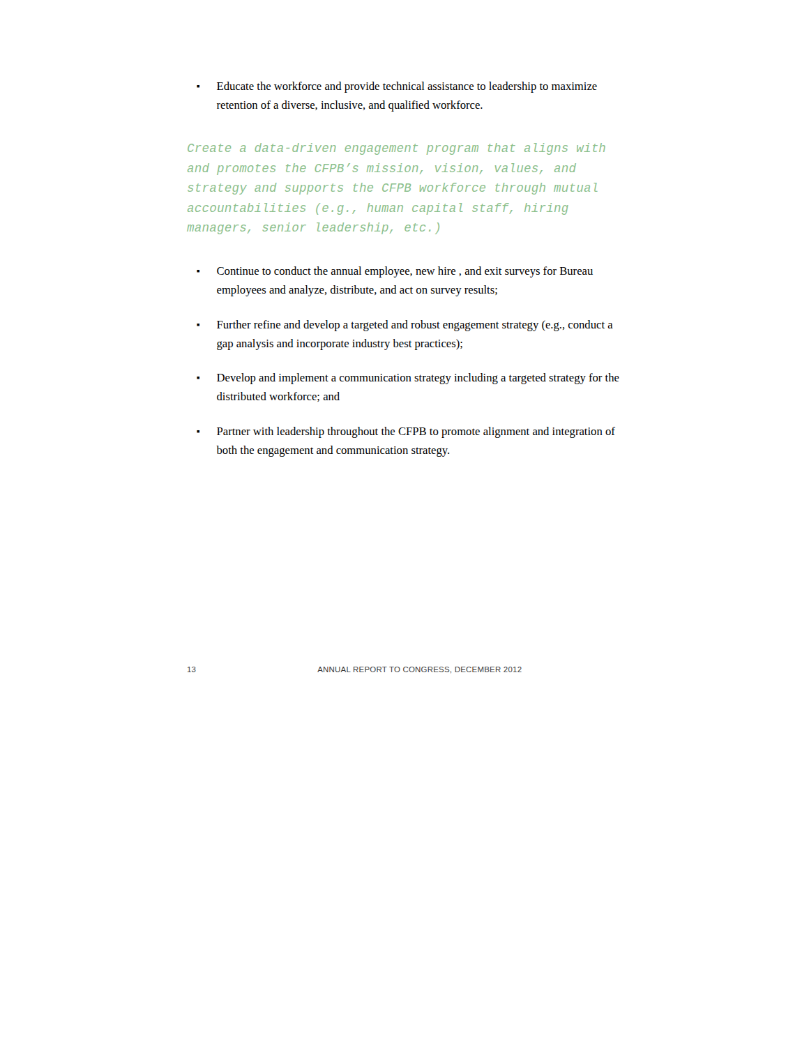Educate the workforce and provide technical assistance to leadership to maximize retention of a diverse, inclusive, and qualified workforce.
Create a data-driven engagement program that aligns with and promotes the CFPB’s mission, vision, values, and strategy and supports the CFPB workforce through mutual accountabilities (e.g., human capital staff, hiring managers, senior leadership, etc.)
Continue to conduct the annual employee, new hire , and exit surveys for Bureau employees and analyze, distribute, and act on survey results;
Further refine and develop a targeted and robust engagement strategy (e.g., conduct a gap analysis and incorporate industry best practices);
Develop and implement a communication strategy including a targeted strategy for the distributed workforce; and
Partner with leadership throughout the CFPB to promote alignment and integration of both the engagement and communication strategy.
13 ANNUAL REPORT TO CONGRESS, DECEMBER 2012